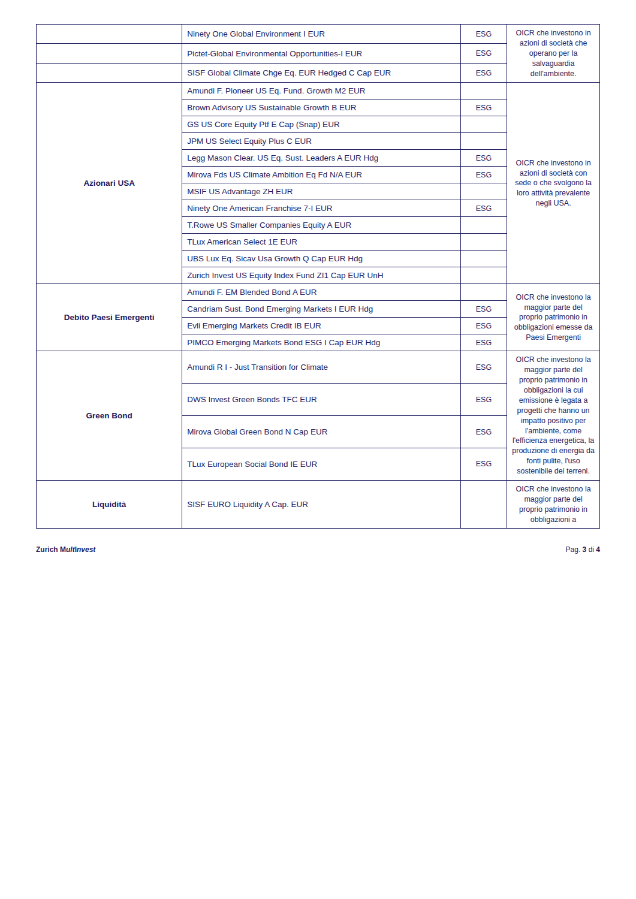| | Ninety One Global Environment I EUR | ESG | OICR che investono in azioni di società che operano per la salvaguardia dell'ambiente. |
| | Pictet-Global Environmental Opportunities-I EUR | ESG |
| | SISF Global Climate Chge Eq. EUR Hedged C Cap EUR | ESG |
| Azionari USA | Amundi F. Pioneer US Eq. Fund. Growth M2 EUR | | OICR che investono in azioni di società con sede o che svolgono la loro attività prevalente negli USA. |
| Brown Advisory US Sustainable Growth B EUR | ESG |
| GS US Core Equity Ptf E Cap (Snap) EUR | |
| JPM US Select Equity Plus C EUR | |
| Legg Mason Clear. US Eq. Sust. Leaders A EUR Hdg | ESG |
| Mirova Fds US Climate Ambition Eq Fd N/A EUR | ESG |
| MSIF US Advantage ZH EUR | |
| Ninety One American Franchise 7-I EUR | ESG |
| T.Rowe US Smaller Companies Equity A EUR | |
| TLux American Select 1E EUR | |
| UBS Lux Eq. Sicav Usa Growth Q Cap EUR Hdg | |
| Zurich Invest US Equity Index Fund ZI1 Cap EUR UnH | |
| Debito Paesi Emergenti | Amundi F. EM Blended Bond A EUR | | OICR che investono la maggior parte del proprio patrimonio in obbligazioni emesse da Paesi Emergenti |
| Candriam Sust. Bond Emerging Markets I EUR Hdg | ESG |
| Evli Emerging Markets Credit IB EUR | ESG |
| PIMCO Emerging Markets Bond ESG I Cap EUR Hdg | ESG |
| Green Bond | Amundi R I - Just Transition for Climate | ESG | OICR che investono la maggior parte del proprio patrimonio in obbligazioni la cui emissione è legata a progetti che hanno un impatto positivo per l'ambiente, come l'efficienza energetica, la produzione di energia da fonti pulite, l'uso sostenibile dei terreni. |
| DWS Invest Green Bonds TFC EUR | ESG |
| Mirova Global Green Bond N Cap EUR | ESG |
| TLux European Social Bond IE EUR | ESG |
| Liquidità | SISF EURO Liquidity A Cap. EUR | | OICR che investono la maggior parte del proprio patrimonio in obbligazioni a |
Zurich Mult Invest
Pag. 3 di 4